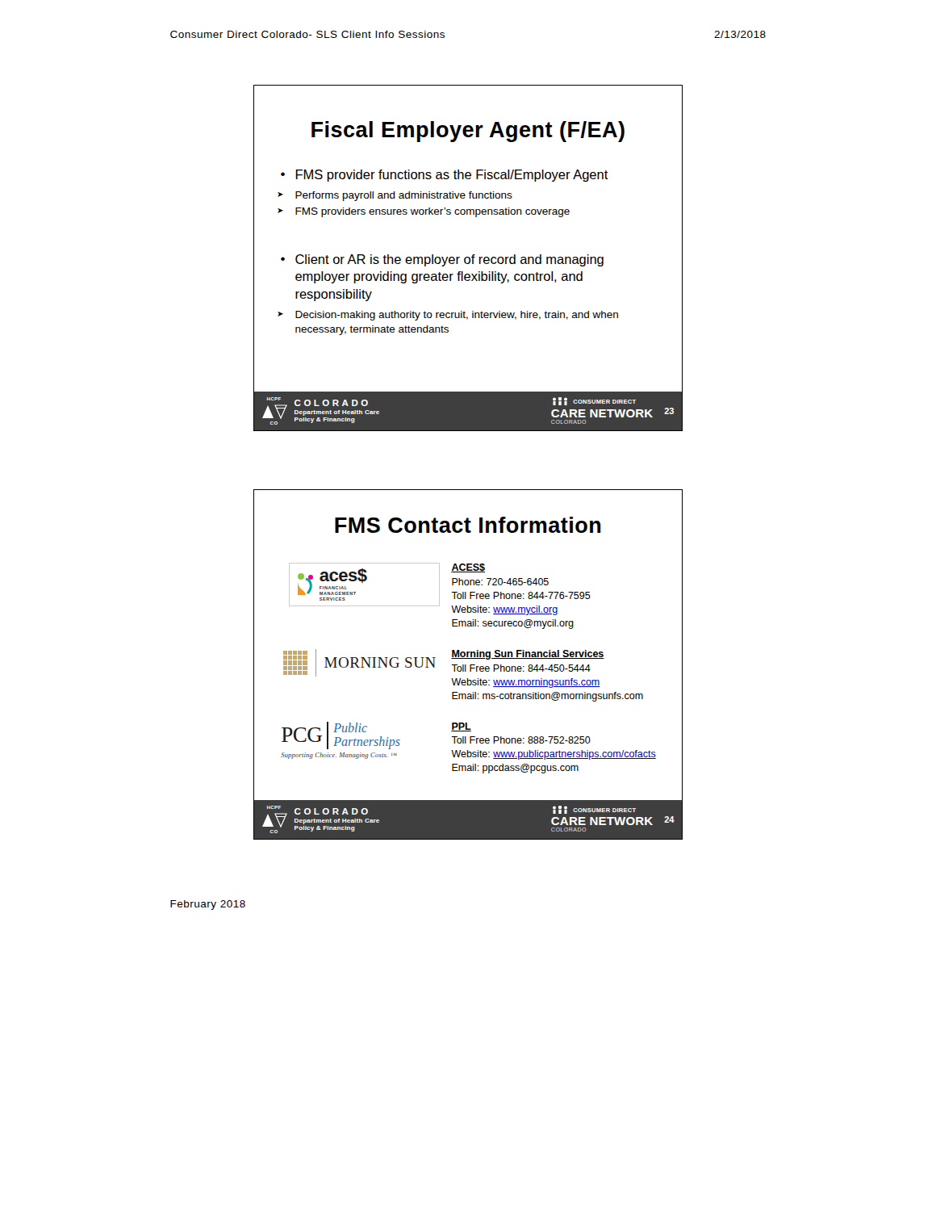Consumer Direct Colorado- SLS Client Info Sessions
2/13/2018
Fiscal Employer Agent (F/EA)
FMS provider functions as the Fiscal/Employer Agent
Performs payroll and administrative functions
FMS providers ensures worker’s compensation coverage
Client or AR is the employer of record and managing employer providing greater flexibility, control, and responsibility
Decision-making authority to recruit, interview, hire, train, and when necessary, terminate attendants
HCPF
CO
COLORADO
Department of Health Care
Policy & Financing
CONSUMER DIRECT
CARE NETWORK
COLORADO
23
FMS Contact Information
aces$
FINANCIAL
MANAGEMENT
SERVICES
ACES$
Phone: 720-465-6405
Toll Free Phone: 844-776-7595
Website: www.mycil.org
Email: secureco@mycil.org
MORNING SUN
Morning Sun Financial Services
Toll Free Phone: 844-450-5444
Website: www.morningsunfs.com
Email: ms-cotransition@morningsunfs.com
PCG
Public Partnerships
Supporting Choice. Managing Costs. ™
PPL
Toll Free Phone: 888-752-8250
Website: www.publicpartnerships.com/cofacts
Email: ppcdass@pcgus.com
HCPF
CO
COLORADO
Department of Health Care
Policy & Financing
CONSUMER DIRECT
CARE NETWORK
COLORADO
24
February 2018